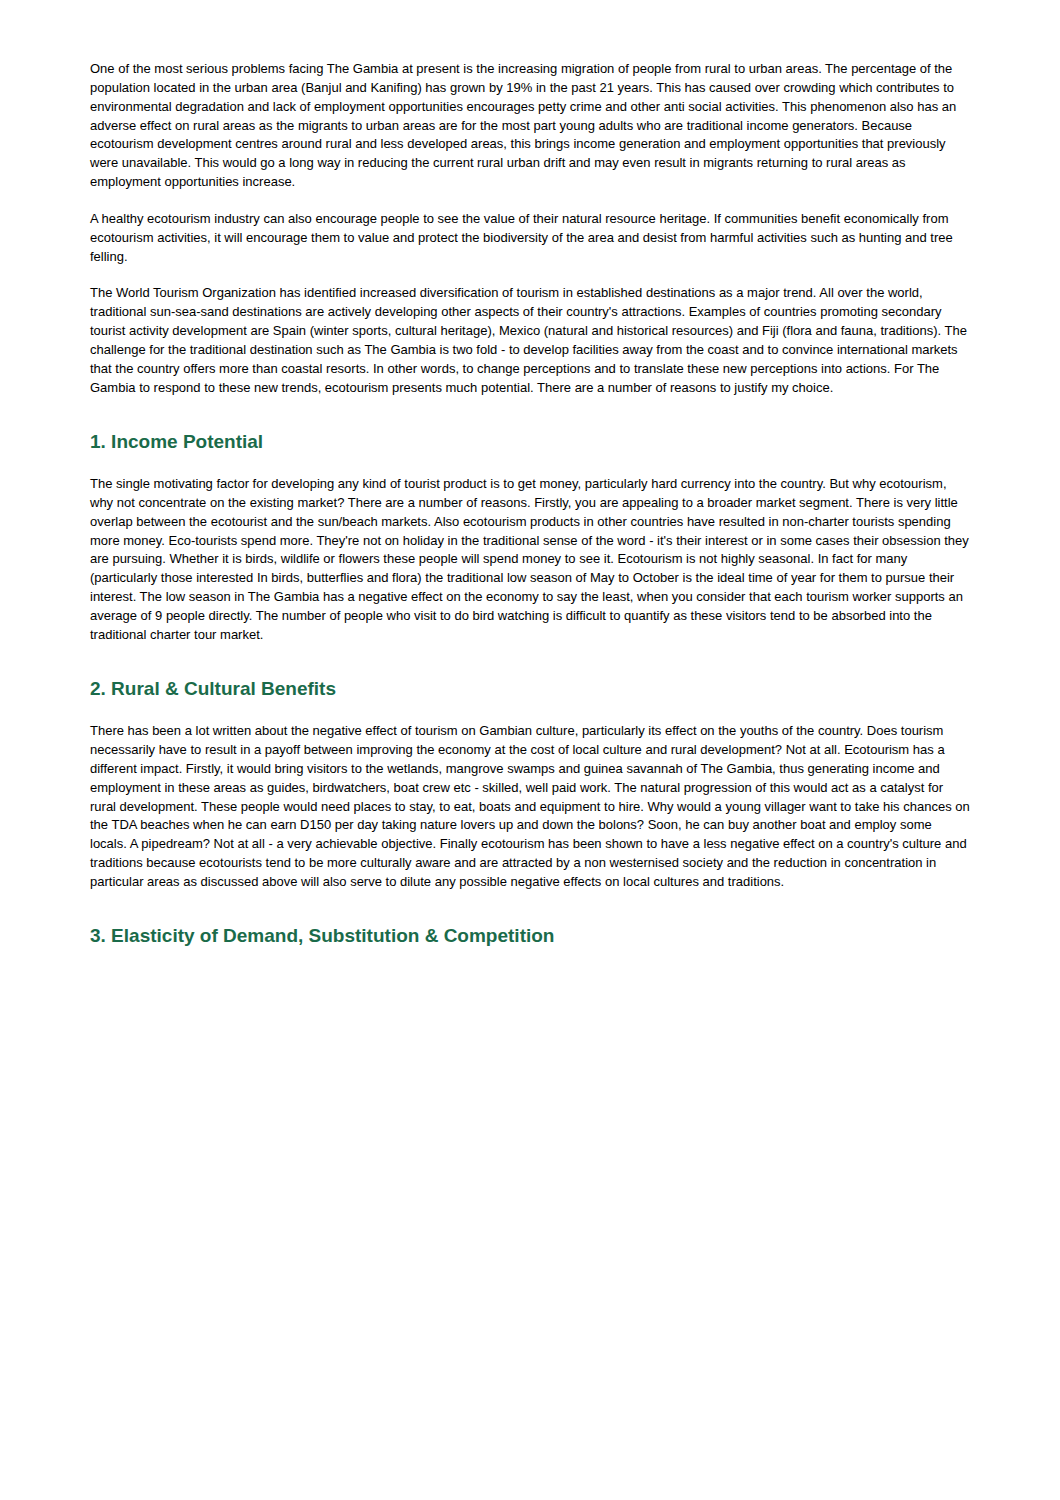One of the most serious problems facing The Gambia at present is the increasing migration of people from rural to urban areas. The percentage of the population located in the urban area (Banjul and Kanifing) has grown by 19% in the past 21 years. This has caused over crowding which contributes to environmental degradation and lack of employment opportunities encourages petty crime and other anti social activities. This phenomenon also has an adverse effect on rural areas as the migrants to urban areas are for the most part young adults who are traditional income generators. Because ecotourism development centres around rural and less developed areas, this brings income generation and employment opportunities that previously were unavailable. This would go a long way in reducing the current rural urban drift and may even result in migrants returning to rural areas as employment opportunities increase.
A healthy ecotourism industry can also encourage people to see the value of their natural resource heritage. If communities benefit economically from ecotourism activities, it will encourage them to value and protect the biodiversity of the area and desist from harmful activities such as hunting and tree felling.
The World Tourism Organization has identified increased diversification of tourism in established destinations as a major trend. All over the world, traditional sun-sea-sand destinations are actively developing other aspects of their country's attractions. Examples of countries promoting secondary tourist activity development are Spain (winter sports, cultural heritage), Mexico (natural and historical resources) and Fiji (flora and fauna, traditions). The challenge for the traditional destination such as The Gambia is two fold - to develop facilities away from the coast and to convince international markets that the country offers more than coastal resorts. In other words, to change perceptions and to translate these new perceptions into actions. For The Gambia to respond to these new trends, ecotourism presents much potential. There are a number of reasons to justify my choice.
1. Income Potential
The single motivating factor for developing any kind of tourist product is to get money, particularly hard currency into the country. But why ecotourism, why not concentrate on the existing market? There are a number of reasons. Firstly, you are appealing to a broader market segment. There is very little overlap between the ecotourist and the sun/beach markets. Also ecotourism products in other countries have resulted in non-charter tourists spending more money. Eco-tourists spend more. They're not on holiday in the traditional sense of the word - it's their interest or in some cases their obsession they are pursuing. Whether it is birds, wildlife or flowers these people will spend money to see it. Ecotourism is not highly seasonal. In fact for many (particularly those interested In birds, butterflies and flora) the traditional low season of May to October is the ideal time of year for them to pursue their interest. The low season in The Gambia has a negative effect on the economy to say the least, when you consider that each tourism worker supports an average of 9 people directly. The number of people who visit to do bird watching is difficult to quantify as these visitors tend to be absorbed into the traditional charter tour market.
2. Rural & Cultural Benefits
There has been a lot written about the negative effect of tourism on Gambian culture, particularly its effect on the youths of the country. Does tourism necessarily have to result in a payoff between improving the economy at the cost of local culture and rural development? Not at all. Ecotourism has a different impact. Firstly, it would bring visitors to the wetlands, mangrove swamps and guinea savannah of The Gambia, thus generating income and employment in these areas as guides, birdwatchers, boat crew etc - skilled, well paid work. The natural progression of this would act as a catalyst for rural development. These people would need places to stay, to eat, boats and equipment to hire. Why would a young villager want to take his chances on the TDA beaches when he can earn D150 per day taking nature lovers up and down the bolons? Soon, he can buy another boat and employ some locals. A pipedream? Not at all - a very achievable objective. Finally ecotourism has been shown to have a less negative effect on a country's culture and traditions because ecotourists tend to be more culturally aware and are attracted by a non westernised society and the reduction in concentration in particular areas as discussed above will also serve to dilute any possible negative effects on local cultures and traditions.
3. Elasticity of Demand, Substitution & Competition